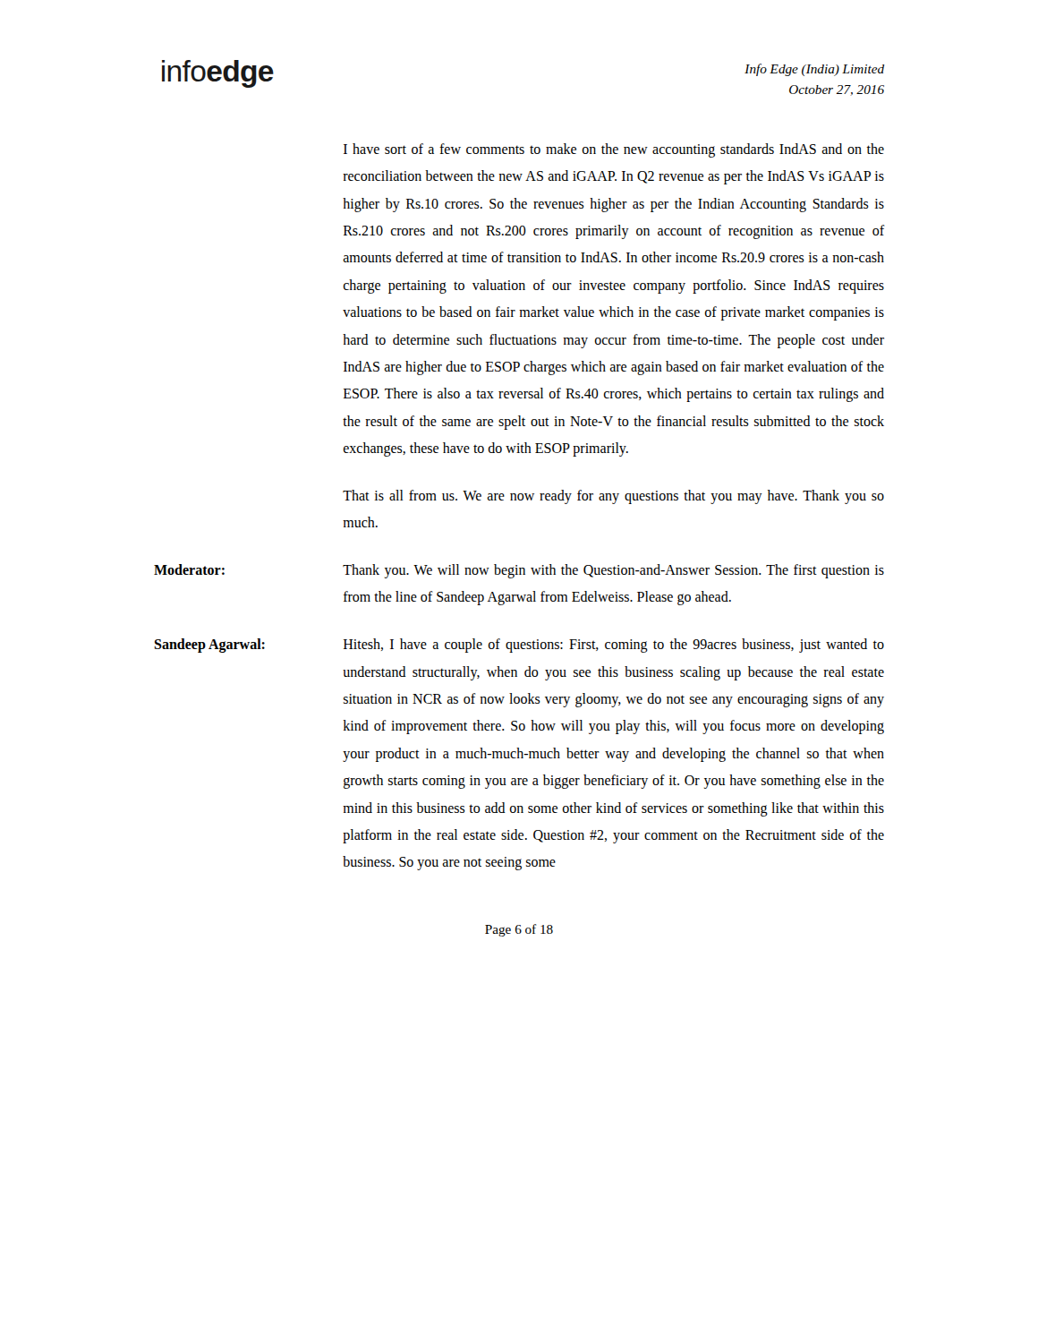info edge
Info Edge (India) Limited
October 27, 2016
I have sort of a few comments to make on the new accounting standards IndAS and on the reconciliation between the new AS and iGAAP. In Q2 revenue as per the IndAS Vs iGAAP is higher by Rs.10 crores. So the revenues higher as per the Indian Accounting Standards is Rs.210 crores and not Rs.200 crores primarily on account of recognition as revenue of amounts deferred at time of transition to IndAS. In other income Rs.20.9 crores is a non-cash charge pertaining to valuation of our investee company portfolio. Since IndAS requires valuations to be based on fair market value which in the case of private market companies is hard to determine such fluctuations may occur from time-to-time. The people cost under IndAS are higher due to ESOP charges which are again based on fair market evaluation of the ESOP. There is also a tax reversal of Rs.40 crores, which pertains to certain tax rulings and the result of the same are spelt out in Note-V to the financial results submitted to the stock exchanges, these have to do with ESOP primarily.
That is all from us. We are now ready for any questions that you may have. Thank you so much.
Moderator:
Thank you. We will now begin with the Question-and-Answer Session. The first question is from the line of Sandeep Agarwal from Edelweiss. Please go ahead.
Sandeep Agarwal:
Hitesh, I have a couple of questions: First, coming to the 99acres business, just wanted to understand structurally, when do you see this business scaling up because the real estate situation in NCR as of now looks very gloomy, we do not see any encouraging signs of any kind of improvement there. So how will you play this, will you focus more on developing your product in a much-much-much better way and developing the channel so that when growth starts coming in you are a bigger beneficiary of it. Or you have something else in the mind in this business to add on some other kind of services or something like that within this platform in the real estate side. Question #2, your comment on the Recruitment side of the business. So you are not seeing some
Page 6 of 18